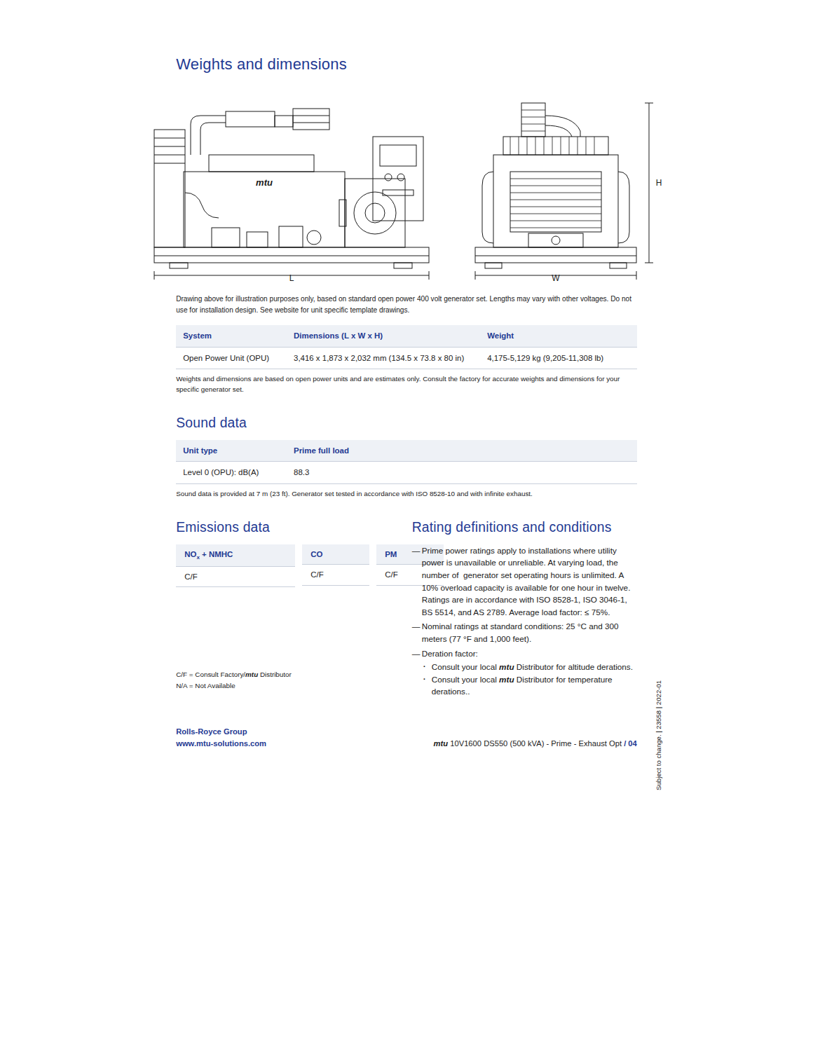Weights and dimensions
mtu L
H W
Drawing above for illustration purposes only, based on standard open power 400 volt generator set. Lengths may vary with other voltages. Do not use for installation design. See website for unit specific template drawings.
| System | Dimensions (L x W x H) | Weight |
| --- | --- | --- |
| Open Power Unit (OPU) | 3,416 x 1,873 x 2,032 mm (134.5 x 73.8 x 80 in) | 4,175-5,129 kg (9,205-11,308 lb) |
Weights and dimensions are based on open power units and are estimates only. Consult the factory for accurate weights and dimensions for your specific generator set.
Sound data
| Unit type | Prime full load |
| --- | --- |
| Level 0 (OPU): dB(A) | 88.3 |
Sound data is provided at 7 m (23 ft). Generator set tested in accordance with ISO 8528-10 and with infinite exhaust.
Emissions data
| NO x + NMHC |
| --- |
| C/F |
| CO |
| --- |
| C/F |
| PM |
| --- |
| C/F |
Rating definitions and conditions
Prime power ratings apply to installations where utility power is unavailable or unreliable. At varying load, the number of generator set operating hours is unlimited. A 10% overload capacity is available for one hour in twelve. Ratings are in accordance with ISO 8528-1, ISO 3046-1, BS 5514, and AS 2789. Average load factor: ≤ 75%.
Nominal ratings at standard conditions: 25 °C and 300 meters (77 °F and 1,000 feet).
Deration factor:
Consult your local mtu Distributor for altitude derations.
Consult your local mtu Distributor for temperature derations..
C/F = Consult Factory/mtu Distributor
N/A = Not Available
Subject to change. | 23558 | 2022-01
Rolls-Royce Group
www.mtu-solutions.com
mtu 10V1600 DS550 (500 kVA) - Prime - Exhaust Opt / 04